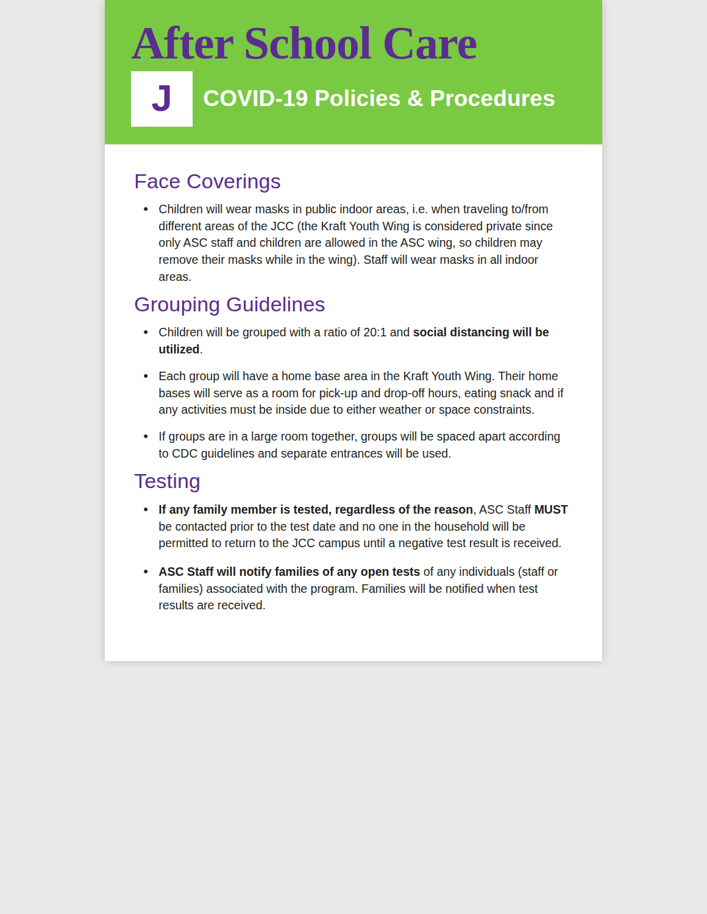After School Care
J
COVID-19 Policies & Procedures
Face Coverings
Children will wear masks in public indoor areas, i.e. when traveling to/from different areas of the JCC (the Kraft Youth Wing is considered private since only ASC staff and children are allowed in the ASC wing, so children may remove their masks while in the wing). Staff will wear masks in all indoor areas.
Grouping Guidelines
Children will be grouped with a ratio of 20:1 and social distancing will be utilized.
Each group will have a home base area in the Kraft Youth Wing. Their home bases will serve as a room for pick-up and drop-off hours, eating snack and if any activities must be inside due to either weather or space constraints.
If groups are in a large room together, groups will be spaced apart according to CDC guidelines and separate entrances will be used.
Testing
If any family member is tested, regardless of the reason, ASC Staff MUST be contacted prior to the test date and no one in the household will be permitted to return to the JCC campus until a negative test result is received.
ASC Staff will notify families of any open tests of any individuals (staff or families) associated with the program. Families will be notified when test results are received.